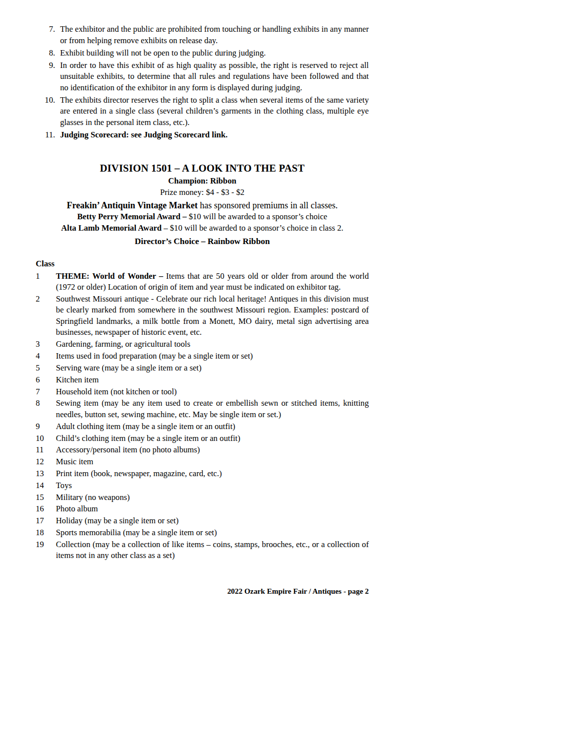The exhibitor and the public are prohibited from touching or handling exhibits in any manner or from helping remove exhibits on release day.
Exhibit building will not be open to the public during judging.
In order to have this exhibit of as high quality as possible, the right is reserved to reject all unsuitable exhibits, to determine that all rules and regulations have been followed and that no identification of the exhibitor in any form is displayed during judging.
The exhibits director reserves the right to split a class when several items of the same variety are entered in a single class (several children’s garments in the clothing class, multiple eye glasses in the personal item class, etc.).
Judging Scorecard: see Judging Scorecard link.
DIVISION 1501 – A LOOK INTO THE PAST
Champion: Ribbon
Prize money: $4 - $3 - $2
Freakin’ Antiquin Vintage Market has sponsored premiums in all classes.
Betty Perry Memorial Award – $10 will be awarded to a sponsor’s choice
Alta Lamb Memorial Award – $10 will be awarded to a sponsor’s choice in class 2.
Director’s Choice – Rainbow Ribbon
Class
| 1 | THEME: World of Wonder – Items that are 50 years old or older from around the world (1972 or older) Location of origin of item and year must be indicated on exhibitor tag. |
| 2 | Southwest Missouri antique - Celebrate our rich local heritage! Antiques in this division must be clearly marked from somewhere in the southwest Missouri region. Examples: postcard of Springfield landmarks, a milk bottle from a Monett, MO dairy, metal sign advertising area businesses, newspaper of historic event, etc. |
| 3 | Gardening, farming, or agricultural tools |
| 4 | Items used in food preparation (may be a single item or set) |
| 5 | Serving ware (may be a single item or a set) |
| 6 | Kitchen item |
| 7 | Household item (not kitchen or tool) |
| 8 | Sewing item (may be any item used to create or embellish sewn or stitched items, knitting needles, button set, sewing machine, etc. May be single item or set.) |
| 9 | Adult clothing item (may be a single item or an outfit) |
| 10 | Child’s clothing item (may be a single item or an outfit) |
| 11 | Accessory/personal item (no photo albums) |
| 12 | Music item |
| 13 | Print item (book, newspaper, magazine, card, etc.) |
| 14 | Toys |
| 15 | Military (no weapons) |
| 16 | Photo album |
| 17 | Holiday (may be a single item or set) |
| 18 | Sports memorabilia (may be a single item or set) |
| 19 | Collection (may be a collection of like items – coins, stamps, brooches, etc., or a collection of items not in any other class as a set) |
2022 Ozark Empire Fair / Antiques - page 2